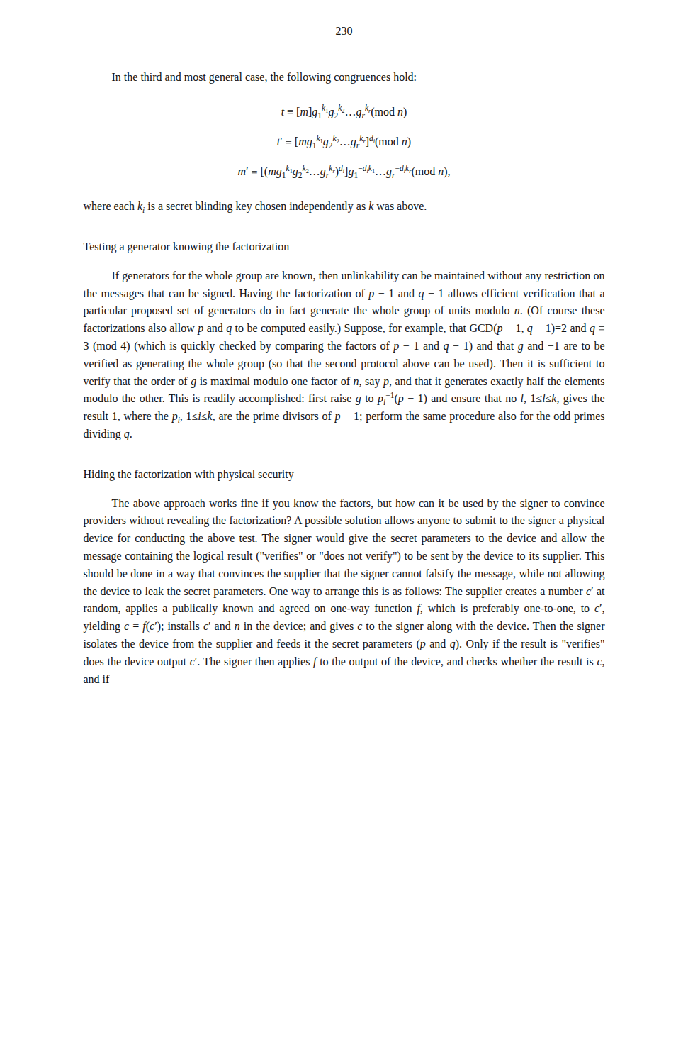230
In the third and most general case, the following congruences hold:
t ≡ [m]g1k1g2k2…grkr(mod n)
t′ ≡ [mg1k1g2k2…grkr]di(mod n)
m′ ≡ [(mg1k1g2k2…grkr)di]g1−dik1…gr−dikr(mod n),
where each ki is a secret blinding key chosen independently as k was above.
Testing a generator knowing the factorization
If generators for the whole group are known, then unlinkability can be maintained without any restriction on the messages that can be signed. Having the factorization of p − 1 and q − 1 allows efficient verification that a particular proposed set of generators do in fact generate the whole group of units modulo n. (Of course these factorizations also allow p and q to be computed easily.) Suppose, for example, that GCD(p − 1, q − 1)=2 and q ≡ 3 (mod 4) (which is quickly checked by comparing the factors of p − 1 and q − 1) and that g and −1 are to be verified as generating the whole group (so that the second protocol above can be used). Then it is sufficient to verify that the order of g is maximal modulo one factor of n, say p, and that it generates exactly half the elements modulo the other. This is readily accomplished: first raise g to pl−1(p − 1) and ensure that no l, 1≤l≤k, gives the result 1, where the pi, 1≤i≤k, are the prime divisors of p − 1; perform the same procedure also for the odd primes dividing q.
Hiding the factorization with physical security
The above approach works fine if you know the factors, but how can it be used by the signer to convince providers without revealing the factorization? A possible solution allows anyone to submit to the signer a physical device for conducting the above test. The signer would give the secret parameters to the device and allow the message containing the logical result ("verifies" or "does not verify") to be sent by the device to its supplier. This should be done in a way that convinces the supplier that the signer cannot falsify the message, while not allowing the device to leak the secret parameters. One way to arrange this is as follows: The supplier creates a number c′ at random, applies a publically known and agreed on one-way function f, which is preferably one-to-one, to c′, yielding c = f(c′); installs c′ and n in the device; and gives c to the signer along with the device. Then the signer isolates the device from the supplier and feeds it the secret parameters (p and q). Only if the result is "verifies" does the device output c′. The signer then applies f to the output of the device, and checks whether the result is c, and if